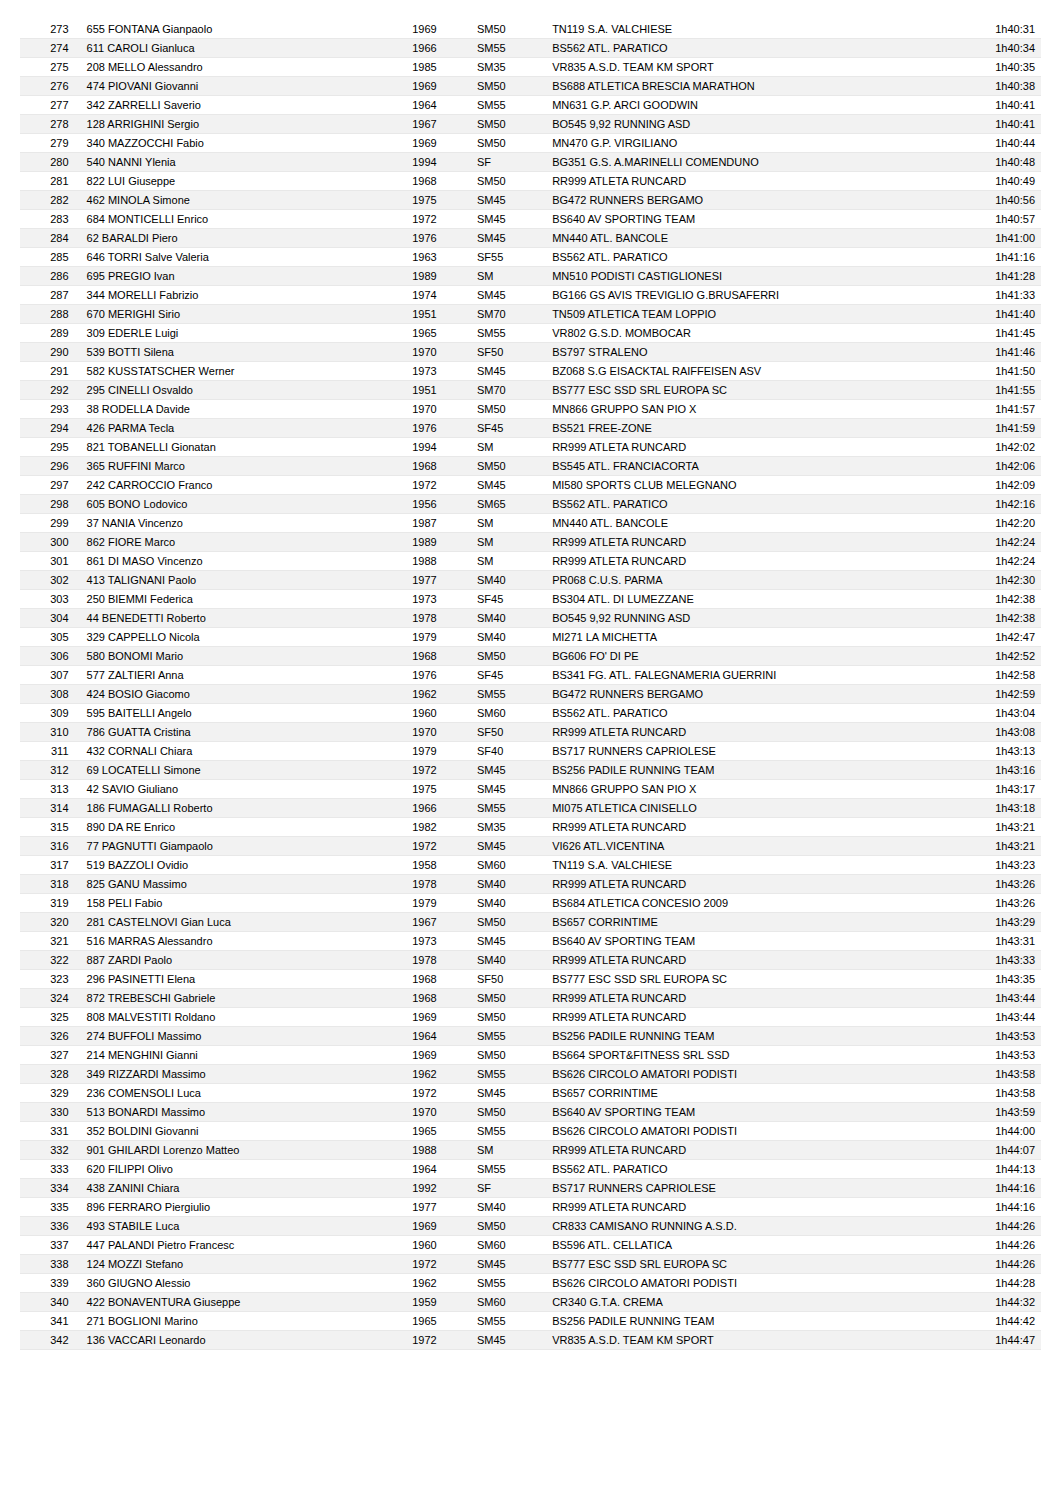| 273 | 655 FONTANA Gianpaolo | 1969 | SM50 | TN119 S.A. VALCHIESE | 1h40:31 |
| 274 | 611 CAROLI Gianluca | 1966 | SM55 | BS562 ATL. PARATICO | 1h40:34 |
| 275 | 208 MELLO Alessandro | 1985 | SM35 | VR835 A.S.D. TEAM KM SPORT | 1h40:35 |
| 276 | 474 PIOVANI Giovanni | 1969 | SM50 | BS688 ATLETICA BRESCIA MARATHON | 1h40:38 |
| 277 | 342 ZARRELLI Saverio | 1964 | SM55 | MN631 G.P. ARCI GOODWIN | 1h40:41 |
| 278 | 128 ARRIGHINI Sergio | 1967 | SM50 | BO545 9,92 RUNNING ASD | 1h40:41 |
| 279 | 340 MAZZOCCHI Fabio | 1969 | SM50 | MN470 G.P. VIRGILIANO | 1h40:44 |
| 280 | 540 NANNI Ylenia | 1994 | SF | BG351 G.S. A.MARINELLI COMENDUNO | 1h40:48 |
| 281 | 822 LUI Giuseppe | 1968 | SM50 | RR999 ATLETA RUNCARD | 1h40:49 |
| 282 | 462 MINOLA Simone | 1975 | SM45 | BG472 RUNNERS BERGAMO | 1h40:56 |
| 283 | 684 MONTICELLI Enrico | 1972 | SM45 | BS640 AV SPORTING TEAM | 1h40:57 |
| 284 | 62 BARALDI Piero | 1976 | SM45 | MN440 ATL. BANCOLE | 1h41:00 |
| 285 | 646 TORRI Salve Valeria | 1963 | SF55 | BS562 ATL. PARATICO | 1h41:16 |
| 286 | 695 PREGIO Ivan | 1989 | SM | MN510 PODISTI CASTIGLIONESI | 1h41:28 |
| 287 | 344 MORELLI Fabrizio | 1974 | SM45 | BG166 GS AVIS TREVIGLIO G.BRUSAFERRI | 1h41:33 |
| 288 | 670 MERIGHI Sirio | 1951 | SM70 | TN509 ATLETICA TEAM LOPPIO | 1h41:40 |
| 289 | 309 EDERLE Luigi | 1965 | SM55 | VR802 G.S.D. MOMBOCAR | 1h41:45 |
| 290 | 539 BOTTI Silena | 1970 | SF50 | BS797 STRALENO | 1h41:46 |
| 291 | 582 KUSSTATSCHER Werner | 1973 | SM45 | BZ068 S.G EISACKTAL RAIFFEISEN ASV | 1h41:50 |
| 292 | 295 CINELLI Osvaldo | 1951 | SM70 | BS777 ESC SSD SRL EUROPA SC | 1h41:55 |
| 293 | 38 RODELLA Davide | 1970 | SM50 | MN866 GRUPPO SAN PIO X | 1h41:57 |
| 294 | 426 PARMA Tecla | 1976 | SF45 | BS521 FREE-ZONE | 1h41:59 |
| 295 | 821 TOBANELLI Gionatan | 1994 | SM | RR999 ATLETA RUNCARD | 1h42:02 |
| 296 | 365 RUFFINI Marco | 1968 | SM50 | BS545 ATL. FRANCIACORTA | 1h42:06 |
| 297 | 242 CARROCCIO Franco | 1972 | SM45 | MI580 SPORTS CLUB MELEGNANO | 1h42:09 |
| 298 | 605 BONO Lodovico | 1956 | SM65 | BS562 ATL. PARATICO | 1h42:16 |
| 299 | 37 NANIA Vincenzo | 1987 | SM | MN440 ATL. BANCOLE | 1h42:20 |
| 300 | 862 FIORE Marco | 1989 | SM | RR999 ATLETA RUNCARD | 1h42:24 |
| 301 | 861 DI MASO Vincenzo | 1988 | SM | RR999 ATLETA RUNCARD | 1h42:24 |
| 302 | 413 TALIGNANI Paolo | 1977 | SM40 | PR068 C.U.S. PARMA | 1h42:30 |
| 303 | 250 BIEMMI Federica | 1973 | SF45 | BS304 ATL. DI LUMEZZANE | 1h42:38 |
| 304 | 44 BENEDETTI Roberto | 1978 | SM40 | BO545 9,92 RUNNING ASD | 1h42:38 |
| 305 | 329 CAPPELLO Nicola | 1979 | SM40 | MI271 LA MICHETTA | 1h42:47 |
| 306 | 580 BONOMI Mario | 1968 | SM50 | BG606 FO' DI PE | 1h42:52 |
| 307 | 577 ZALTIERI Anna | 1976 | SF45 | BS341 FG. ATL. FALEGNAMERIA GUERRINI | 1h42:58 |
| 308 | 424 BOSIO Giacomo | 1962 | SM55 | BG472 RUNNERS BERGAMO | 1h42:59 |
| 309 | 595 BAITELLI Angelo | 1960 | SM60 | BS562 ATL. PARATICO | 1h43:04 |
| 310 | 786 GUATTA Cristina | 1970 | SF50 | RR999 ATLETA RUNCARD | 1h43:08 |
| 311 | 432 CORNALI Chiara | 1979 | SF40 | BS717 RUNNERS CAPRIOLESE | 1h43:13 |
| 312 | 69 LOCATELLI Simone | 1972 | SM45 | BS256 PADILE RUNNING TEAM | 1h43:16 |
| 313 | 42 SAVIO Giuliano | 1975 | SM45 | MN866 GRUPPO SAN PIO X | 1h43:17 |
| 314 | 186 FUMAGALLI Roberto | 1966 | SM55 | MI075 ATLETICA CINISELLO | 1h43:18 |
| 315 | 890 DA RE Enrico | 1982 | SM35 | RR999 ATLETA RUNCARD | 1h43:21 |
| 316 | 77 PAGNUTTI Giampaolo | 1972 | SM45 | VI626 ATL.VICENTINA | 1h43:21 |
| 317 | 519 BAZZOLI Ovidio | 1958 | SM60 | TN119 S.A. VALCHIESE | 1h43:23 |
| 318 | 825 GANU Massimo | 1978 | SM40 | RR999 ATLETA RUNCARD | 1h43:26 |
| 319 | 158 PELI Fabio | 1979 | SM40 | BS684 ATLETICA CONCESIO 2009 | 1h43:26 |
| 320 | 281 CASTELNOVI Gian Luca | 1967 | SM50 | BS657 CORRINTIME | 1h43:29 |
| 321 | 516 MARRAS Alessandro | 1973 | SM45 | BS640 AV SPORTING TEAM | 1h43:31 |
| 322 | 887 ZARDI Paolo | 1978 | SM40 | RR999 ATLETA RUNCARD | 1h43:33 |
| 323 | 296 PASINETTI Elena | 1968 | SF50 | BS777 ESC SSD SRL EUROPA SC | 1h43:35 |
| 324 | 872 TREBESCHI Gabriele | 1968 | SM50 | RR999 ATLETA RUNCARD | 1h43:44 |
| 325 | 808 MALVESTITI Roldano | 1969 | SM50 | RR999 ATLETA RUNCARD | 1h43:44 |
| 326 | 274 BUFFOLI Massimo | 1964 | SM55 | BS256 PADILE RUNNING TEAM | 1h43:53 |
| 327 | 214 MENGHINI Gianni | 1969 | SM50 | BS664 SPORT&FITNESS SRL SSD | 1h43:53 |
| 328 | 349 RIZZARDI Massimo | 1962 | SM55 | BS626 CIRCOLO AMATORI PODISTI | 1h43:58 |
| 329 | 236 COMENSOLI Luca | 1972 | SM45 | BS657 CORRINTIME | 1h43:58 |
| 330 | 513 BONARDI Massimo | 1970 | SM50 | BS640 AV SPORTING TEAM | 1h43:59 |
| 331 | 352 BOLDINI Giovanni | 1965 | SM55 | BS626 CIRCOLO AMATORI PODISTI | 1h44:00 |
| 332 | 901 GHILARDI Lorenzo Matteo | 1988 | SM | RR999 ATLETA RUNCARD | 1h44:07 |
| 333 | 620 FILIPPI Olivo | 1964 | SM55 | BS562 ATL. PARATICO | 1h44:13 |
| 334 | 438 ZANINI Chiara | 1992 | SF | BS717 RUNNERS CAPRIOLESE | 1h44:16 |
| 335 | 896 FERRARO Piergiulio | 1977 | SM40 | RR999 ATLETA RUNCARD | 1h44:16 |
| 336 | 493 STABILE Luca | 1969 | SM50 | CR833 CAMISANO RUNNING A.S.D. | 1h44:26 |
| 337 | 447 PALANDI Pietro Francesc | 1960 | SM60 | BS596 ATL. CELLATICA | 1h44:26 |
| 338 | 124 MOZZI Stefano | 1972 | SM45 | BS777 ESC SSD SRL EUROPA SC | 1h44:26 |
| 339 | 360 GIUGNO Alessio | 1962 | SM55 | BS626 CIRCOLO AMATORI PODISTI | 1h44:28 |
| 340 | 422 BONAVENTURA Giuseppe | 1959 | SM60 | CR340 G.T.A. CREMA | 1h44:32 |
| 341 | 271 BOGLIONI Marino | 1965 | SM55 | BS256 PADILE RUNNING TEAM | 1h44:42 |
| 342 | 136 VACCARI Leonardo | 1972 | SM45 | VR835 A.S.D. TEAM KM SPORT | 1h44:47 |